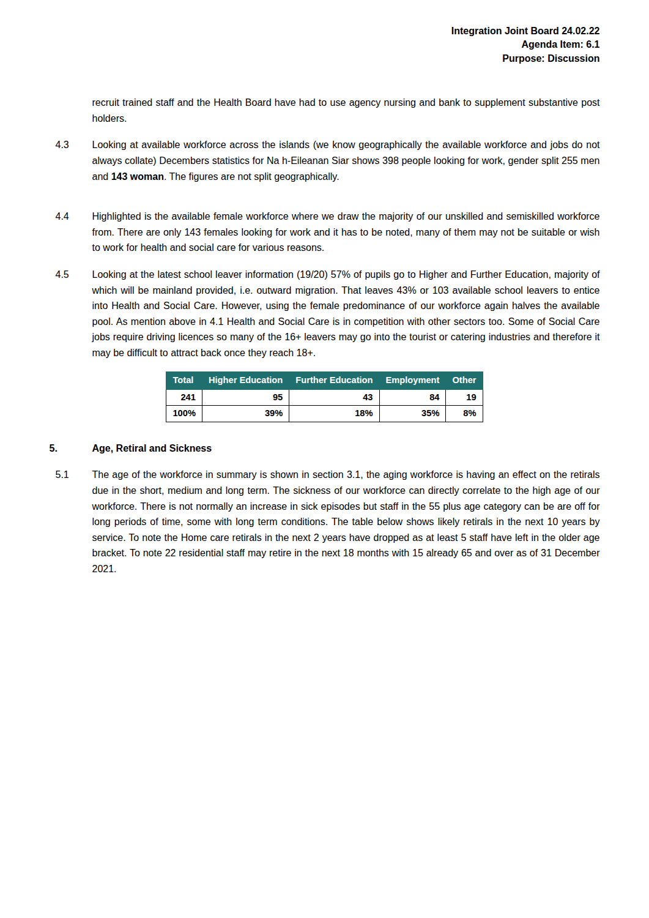Integration Joint Board 24.02.22
Agenda Item: 6.1
Purpose: Discussion
recruit trained staff and the Health Board have had to use agency nursing and bank to supplement substantive post holders.
4.3
Looking at available workforce across the islands (we know geographically the available workforce and jobs do not always collate) Decembers statistics for Na h-Eileanan Siar shows 398 people looking for work, gender split 255 men and 143 woman. The figures are not split geographically.
4.4
Highlighted is the available female workforce where we draw the majority of our unskilled and semiskilled workforce from. There are only 143 females looking for work and it has to be noted, many of them may not be suitable or wish to work for health and social care for various reasons.
4.5
Looking at the latest school leaver information (19/20) 57% of pupils go to Higher and Further Education, majority of which will be mainland provided, i.e. outward migration. That leaves 43% or 103 available school leavers to entice into Health and Social Care. However, using the female predominance of our workforce again halves the available pool. As mention above in 4.1 Health and Social Care is in competition with other sectors too. Some of Social Care jobs require driving licences so many of the 16+ leavers may go into the tourist or catering industries and therefore it may be difficult to attract back once they reach 18+.
| Total | Higher Education | Further Education | Employment | Other |
| --- | --- | --- | --- | --- |
| 241 | 95 | 43 | 84 | 19 |
| 100% | 39% | 18% | 35% | 8% |
5. Age, Retiral and Sickness
5.1
The age of the workforce in summary is shown in section 3.1, the aging workforce is having an effect on the retirals due in the short, medium and long term. The sickness of our workforce can directly correlate to the high age of our workforce. There is not normally an increase in sick episodes but staff in the 55 plus age category can be are off for long periods of time, some with long term conditions. The table below shows likely retirals in the next 10 years by service. To note the Home care retirals in the next 2 years have dropped as at least 5 staff have left in the older age bracket. To note 22 residential staff may retire in the next 18 months with 15 already 65 and over as of 31 December 2021.